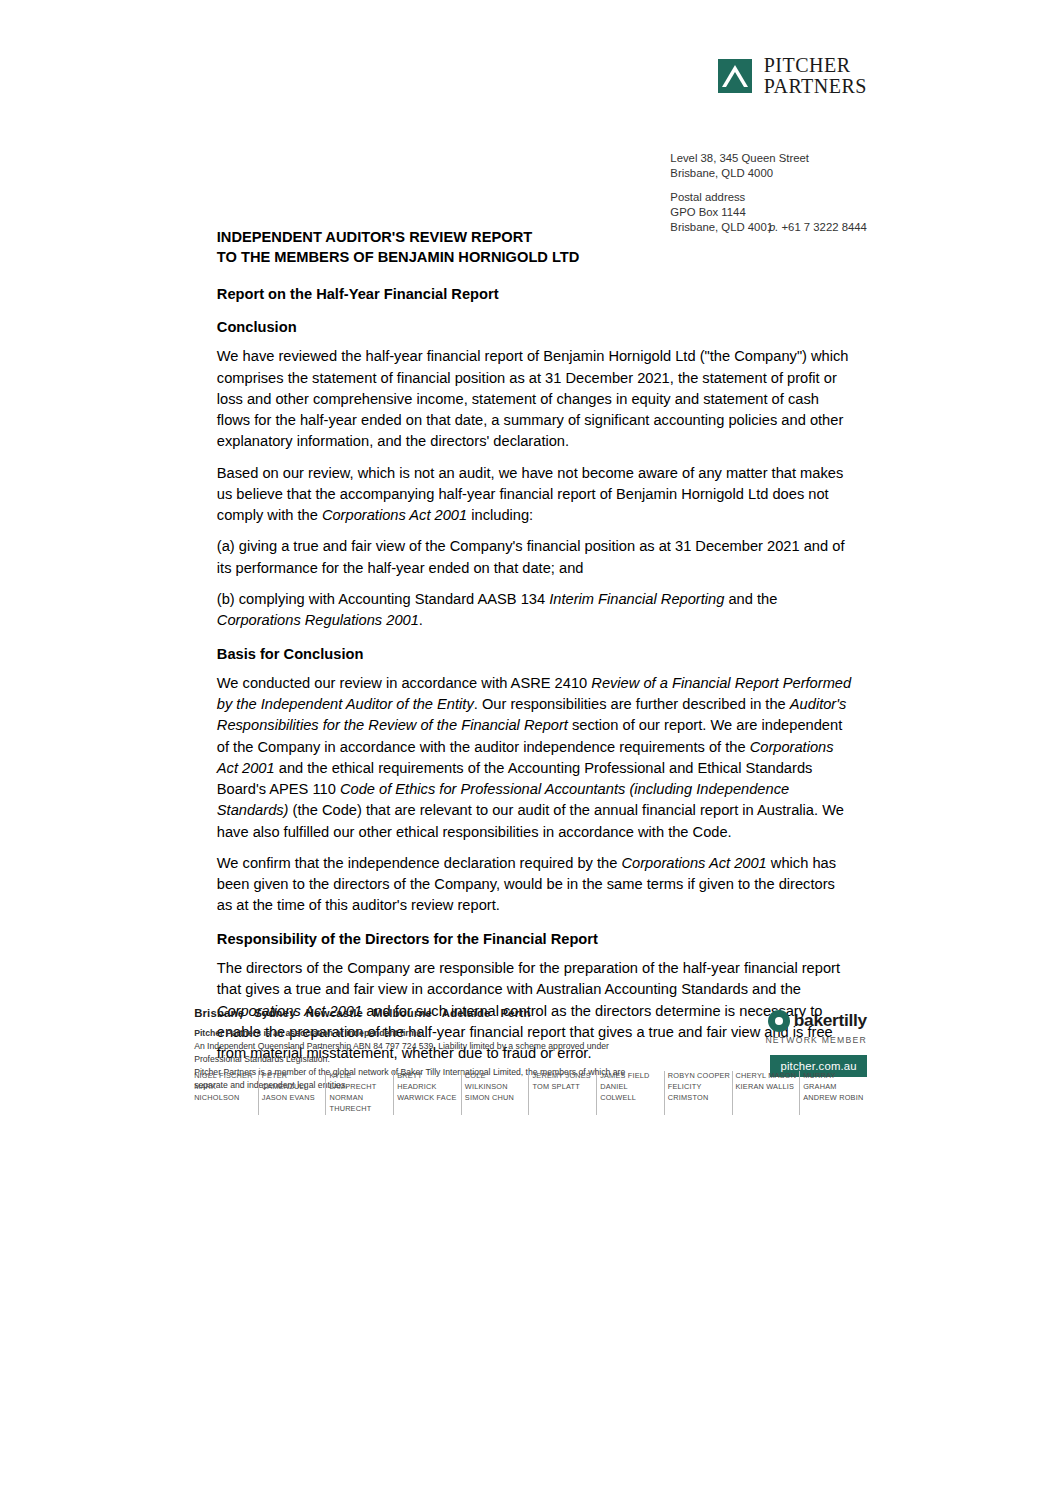PITCHER PARTNERS
Level 38, 345 Queen Street
Brisbane, QLD 4000
Postal address
GPO Box 1144
Brisbane, QLD 4001
p. +61 7 3222 8444
INDEPENDENT AUDITOR'S REVIEW REPORT
TO THE MEMBERS OF BENJAMIN HORNIGOLD LTD
Report on the Half-Year Financial Report
Conclusion
We have reviewed the half-year financial report of Benjamin Hornigold Ltd ("the Company") which comprises the statement of financial position as at 31 December 2021, the statement of profit or loss and other comprehensive income, statement of changes in equity and statement of cash flows for the half-year ended on that date, a summary of significant accounting policies and other explanatory information, and the directors' declaration.
Based on our review, which is not an audit, we have not become aware of any matter that makes us believe that the accompanying half-year financial report of Benjamin Hornigold Ltd does not comply with the Corporations Act 2001 including:
(a) giving a true and fair view of the Company's financial position as at 31 December 2021 and of its performance for the half-year ended on that date; and
(b) complying with Accounting Standard AASB 134 Interim Financial Reporting and the Corporations Regulations 2001.
Basis for Conclusion
We conducted our review in accordance with ASRE 2410 Review of a Financial Report Performed by the Independent Auditor of the Entity. Our responsibilities are further described in the Auditor's Responsibilities for the Review of the Financial Report section of our report. We are independent of the Company in accordance with the auditor independence requirements of the Corporations Act 2001 and the ethical requirements of the Accounting Professional and Ethical Standards Board's APES 110 Code of Ethics for Professional Accountants (including Independence Standards) (the Code) that are relevant to our audit of the annual financial report in Australia. We have also fulfilled our other ethical responsibilities in accordance with the Code.
We confirm that the independence declaration required by the Corporations Act 2001 which has been given to the directors of the Company, would be in the same terms if given to the directors as at the time of this auditor's review report.
Responsibility of the Directors for the Financial Report
The directors of the Company are responsible for the preparation of the half-year financial report that gives a true and fair view in accordance with Australian Accounting Standards and the Corporations Act 2001 and for such internal control as the directors determine is necessary to enable the preparation of the half-year financial report that gives a true and fair view and is free from material misstatement, whether due to fraud or error.
bakertilly
NETWORK MEMBER
pitcher.com.au
Brisbane Sydney Newcastle Melbourne Adelaide Perth
Pitcher Partners is an association of independent firms.
An Independent Queensland Partnership ABN 84 797 724 539. Liability limited by a scheme approved under Professional Standards Legislation.
Pitcher Partners is a member of the global network of Baker Tilly International Limited, the members of which are separate and independent legal entities.
NIGEL FISCHER
MARK NICHOLSON
PETER CAMENZULI
JASON EVANS
KYLIE LAMPRECHT
NORMAN THURECHT
BRETT HEADRICK
WARWICK FACE
COLE WILKINSON
SIMON CHUN
JEREMY JONES
TOM SPLATT
JAMES FIELD
DANIEL COLWELL
ROBYN COOPER
FELICITY CRIMSTON
CHERYL MASON
KIERAN WALLIS
MURRAY GRAHAM
ANDREW ROBIN